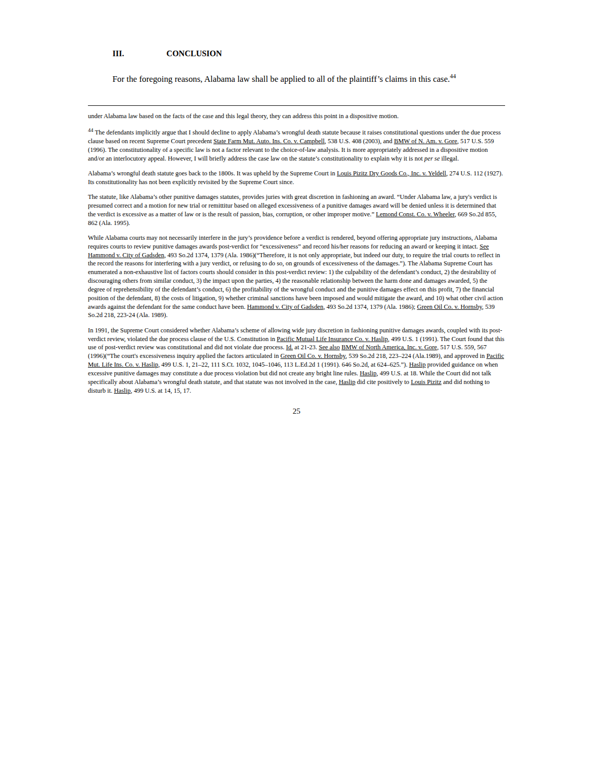III. CONCLUSION
For the foregoing reasons, Alabama law shall be applied to all of the plaintiff’s claims in this case.44
under Alabama law based on the facts of the case and this legal theory, they can address this point in a dispositive motion.
44 The defendants implicitly argue that I should decline to apply Alabama’s wrongful death statute because it raises constitutional questions under the due process clause based on recent Supreme Court precedent State Farm Mut. Auto. Ins. Co. v. Campbell, 538 U.S. 408 (2003), and BMW of N. Am. v. Gore, 517 U.S. 559 (1996). The constitutionality of a specific law is not a factor relevant to the choice-of-law analysis. It is more appropriately addressed in a dispositive motion and/or an interlocutory appeal. However, I will briefly address the case law on the statute’s constitutionality to explain why it is not per se illegal.
Alabama’s wrongful death statute goes back to the 1800s. It was upheld by the Supreme Court in Louis Pizitz Dry Goods Co., Inc. v. Yeldell, 274 U.S. 112 (1927). Its constitutionality has not been explicitly revisited by the Supreme Court since.
The statute, like Alabama’s other punitive damages statutes, provides juries with great discretion in fashioning an award. “Under Alabama law, a jury's verdict is presumed correct and a motion for new trial or remittitur based on alleged excessiveness of a punitive damages award will be denied unless it is determined that the verdict is excessive as a matter of law or is the result of passion, bias, corruption, or other improper motive.” Lemond Const. Co. v. Wheeler, 669 So.2d 855, 862 (Ala. 1995).
While Alabama courts may not necessarily interfere in the jury’s providence before a verdict is rendered, beyond offering appropriate jury instructions, Alabama requires courts to review punitive damages awards post-verdict for “excessiveness” and record his/her reasons for reducing an award or keeping it intact. See Hammond v. City of Gadsden, 493 So.2d 1374, 1379 (Ala. 1986)(“Therefore, it is not only appropriate, but indeed our duty, to require the trial courts to reflect in the record the reasons for interfering with a jury verdict, or refusing to do so, on grounds of excessiveness of the damages.”). The Alabama Supreme Court has enumerated a non-exhaustive list of factors courts should consider in this post-verdict review: 1) the culpability of the defendant’s conduct, 2) the desirability of discouraging others from similar conduct, 3) the impact upon the parties, 4) the reasonable relationship between the harm done and damages awarded, 5) the degree of reprehensibility of the defendant’s conduct, 6) the profitability of the wrongful conduct and the punitive damages effect on this profit, 7) the financial position of the defendant, 8) the costs of litigation, 9) whether criminal sanctions have been imposed and would mitigate the award, and 10) what other civil action awards against the defendant for the same conduct have been. Hammond v. City of Gadsden, 493 So.2d 1374, 1379 (Ala. 1986); Green Oil Co. v. Hornsby, 539 So.2d 218, 223-24 (Ala. 1989).
In 1991, the Supreme Court considered whether Alabama’s scheme of allowing wide jury discretion in fashioning punitive damages awards, coupled with its post-verdict review, violated the due process clause of the U.S. Constitution in Pacific Mutual Life Insurance Co. v. Haslip, 499 U.S. 1 (1991). The Court found that this use of post-verdict review was constitutional and did not violate due process. Id. at 21-23. See also BMW of North America, Inc. v. Gore, 517 U.S. 559, 567 (1996)(“The court's excessiveness inquiry applied the factors articulated in Green Oil Co. v. Hornsby, 539 So.2d 218, 223–224 (Ala.1989), and approved in Pacific Mut. Life Ins. Co. v. Haslip, 499 U.S. 1, 21–22, 111 S.Ct. 1032, 1045–1046, 113 L.Ed.2d 1 (1991). 646 So.2d, at 624–625.”). Haslip provided guidance on when excessive punitive damages may constitute a due process violation but did not create any bright line rules. Haslip, 499 U.S. at 18. While the Court did not talk specifically about Alabama’s wrongful death statute, and that statute was not involved in the case, Haslip did cite positively to Louis Pizitz and did nothing to disturb it. Haslip, 499 U.S. at 14, 15, 17.
25